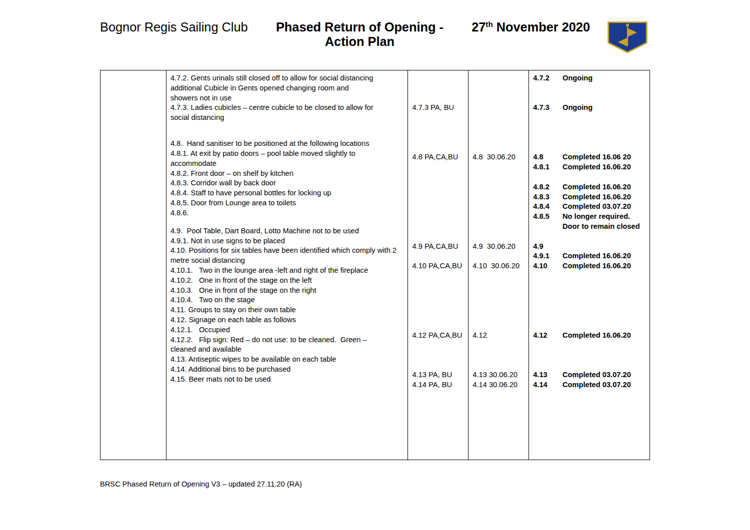Bognor Regis Sailing Club
Phased Return of Opening - Action Plan
27th November 2020
| | 4.7.2. Gents urinals still closed off to allow for social distancing additional Cubicle in Gents opened changing room and showers not in use 4.7.3. Ladies cubicles – centre cubicle to be closed to allow for social distancing 4.8. Hand sanitiser to be positioned at the following locations 4.8.1. At exit by patio doors – pool table moved slightly to accommodate 4.8.2. Front door – on shelf by kitchen 4.8.3. Corridor wall by back door 4.8.4. Staff to have personal bottles for locking up 4.8.5. Door from Lounge area to toilets 4.8.6. 4.9. Pool Table, Dart Board, Lotto Machine not to be used 4.9.1. Not in use signs to be placed 4.10. Positions for six tables have been identified which comply with 2 metre social distancing 4.10.1. Two in the lounge area -left and right of the fireplace 4.10.2. One in front of the stage on the left 4.10.3. One in front of the stage on the right 4.10.4. Two on the stage 4.11. Groups to stay on their own table 4.12. Signage on each table as follows 4.12.1. Occupied 4.12.2. Flip sign: Red – do not use: to be cleaned. Green – cleaned and available 4.13. Antiseptic wipes to be available on each table 4.14. Additional bins to be purchased 4.15. Beer mats not to be used | 4.7.3 PA, BU 4.8 PA,CA,BU 4.9 PA,CA,BU 4.10 PA,CA,BU 4.12 PA,CA,BU 4.13 PA, BU 4.14 PA, BU | 4.8 30.06.20 4.9 30.06.20 4.10 30.06.20 4.12 4.13 30.06.20 4.14 30.06.20 | 4.7.2 Ongoing 4.7.3 Ongoing 4.8 Completed 16.06 20 4.8.1 Completed 16.06.20 4.8.2 Completed 16.06.20 4.8.3 Completed 16.06.20 4.8.4 Completed 03.07.20 4.8.5 No longer required. Door to remain closed 4.9 4.9.1 Completed 16.06.20 4.10 Completed 16.06.20 4.12 Completed 16.06.20 4.13 Completed 03.07.20 4.14 Completed 03.07.20 |
BRSC Phased Return of Opening V3 – updated 27.11.20 (RA)